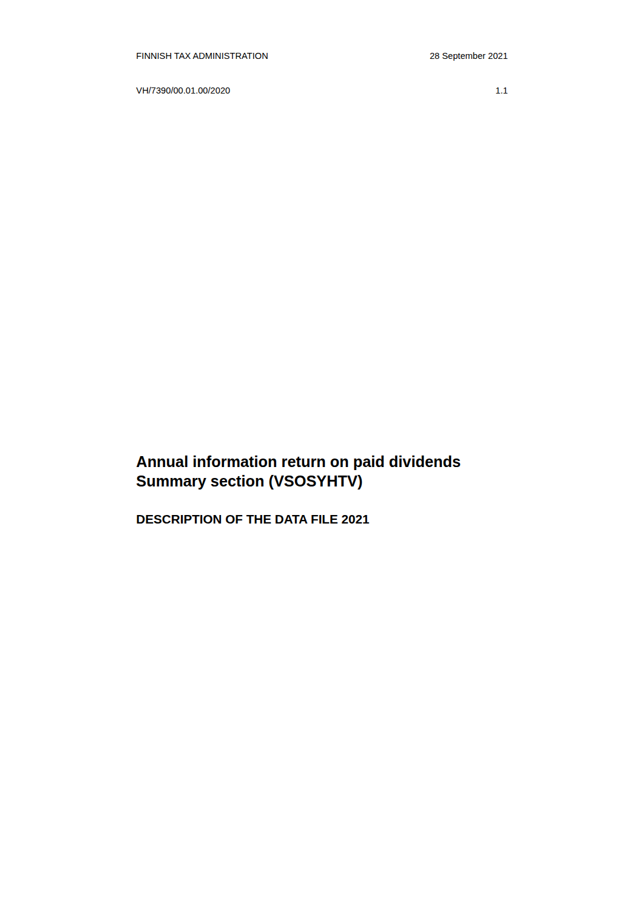FINNISH TAX ADMINISTRATION 28 September 2021
VH/7390/00.01.00/2020 1.1
Annual information return on paid dividends Summary section (VSOSYHTV)
DESCRIPTION OF THE DATA FILE 2021